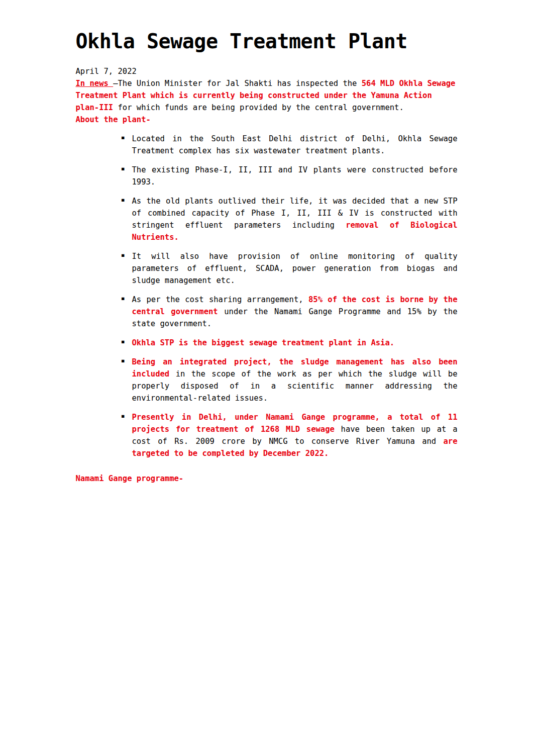Okhla Sewage Treatment Plant
April 7, 2022
In news –The Union Minister for Jal Shakti has inspected the 564 MLD Okhla Sewage Treatment Plant which is currently being constructed under the Yamuna Action plan-III for which funds are being provided by the central government.
About the plant-
Located in the South East Delhi district of Delhi, Okhla Sewage Treatment complex has six wastewater treatment plants.
The existing Phase-I, II, III and IV plants were constructed before 1993.
As the old plants outlived their life, it was decided that a new STP of combined capacity of Phase I, II, III & IV is constructed with stringent effluent parameters including removal of Biological Nutrients.
It will also have provision of online monitoring of quality parameters of effluent, SCADA, power generation from biogas and sludge management etc.
As per the cost sharing arrangement, 85% of the cost is borne by the central government under the Namami Gange Programme and 15% by the state government.
Okhla STP is the biggest sewage treatment plant in Asia.
Being an integrated project, the sludge management has also been included in the scope of the work as per which the sludge will be properly disposed of in a scientific manner addressing the environmental-related issues.
Presently in Delhi, under Namami Gange programme, a total of 11 projects for treatment of 1268 MLD sewage have been taken up at a cost of Rs. 2009 crore by NMCG to conserve River Yamuna and are targeted to be completed by December 2022.
Namami Gange programme-